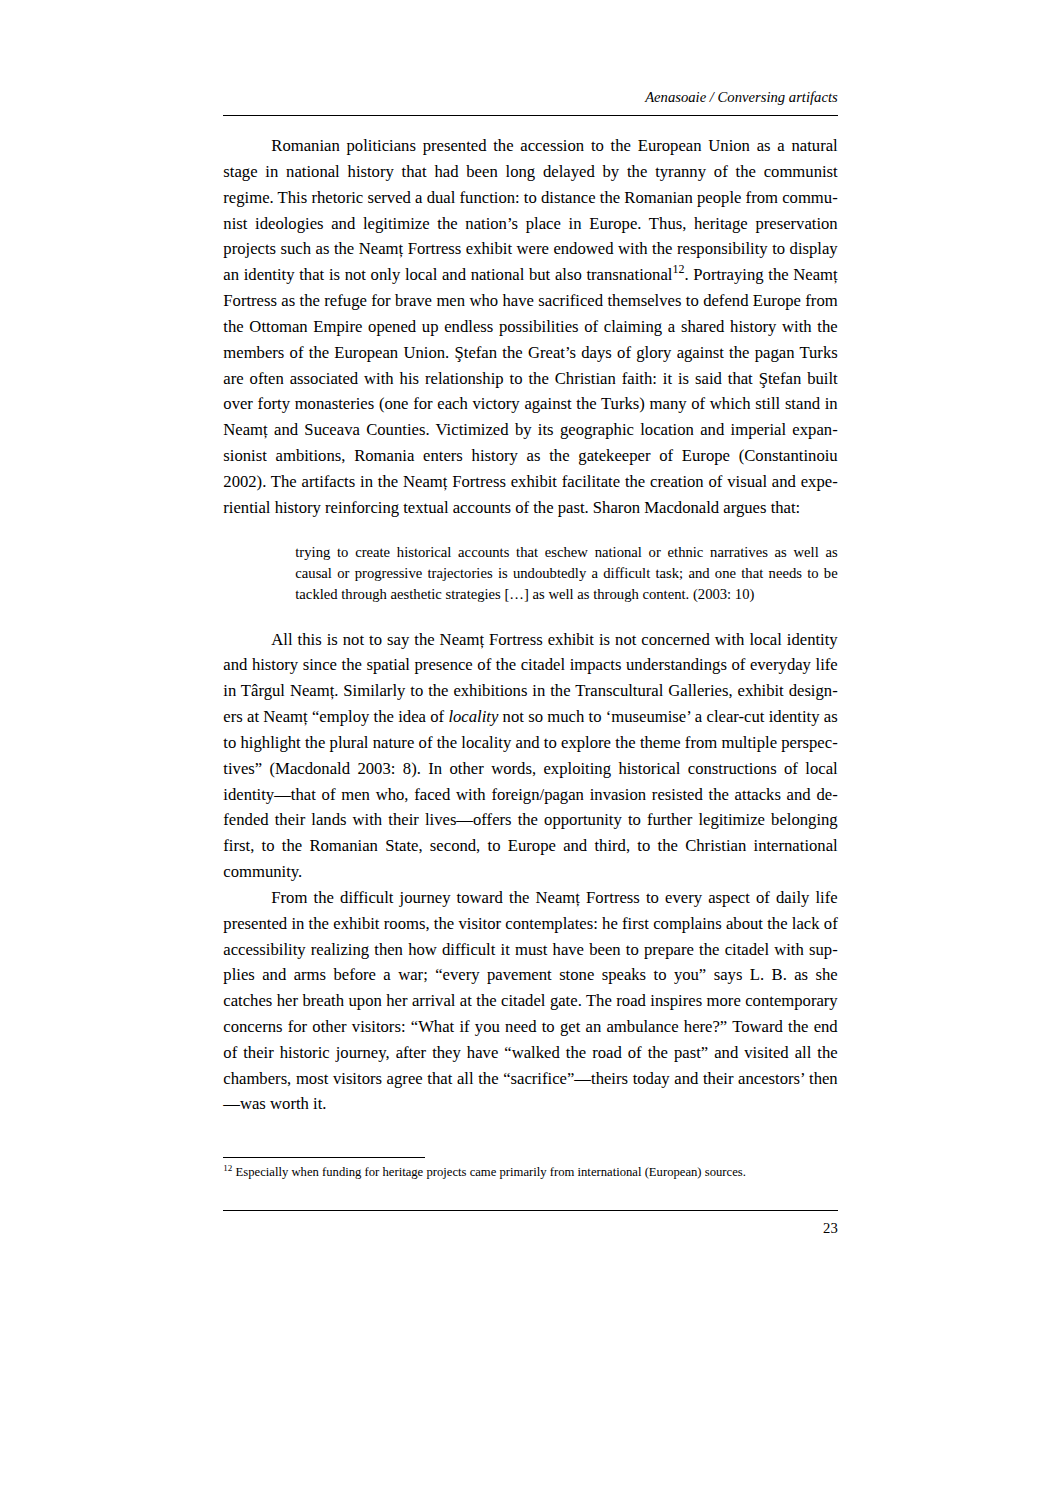Aenasoaie / Conversing artifacts
Romanian politicians presented the accession to the European Union as a natural stage in national history that had been long delayed by the tyranny of the communist regime. This rhetoric served a dual function: to distance the Romanian people from communist ideologies and legitimize the nation’s place in Europe. Thus, heritage preservation projects such as the Neamț Fortress exhibit were endowed with the responsibility to display an identity that is not only local and national but also transnational12. Portraying the Neamț Fortress as the refuge for brave men who have sacrificed themselves to defend Europe from the Ottoman Empire opened up endless possibilities of claiming a shared history with the members of the European Union. Ştefan the Great’s days of glory against the pagan Turks are often associated with his relationship to the Christian faith: it is said that Ştefan built over forty monasteries (one for each victory against the Turks) many of which still stand in Neamț and Suceava Counties. Victimized by its geographic location and imperial expansionist ambitions, Romania enters history as the gatekeeper of Europe (Constantinoiu 2002). The artifacts in the Neamț Fortress exhibit facilitate the creation of visual and experiential history reinforcing textual accounts of the past. Sharon Macdonald argues that:
trying to create historical accounts that eschew national or ethnic narratives as well as causal or progressive trajectories is undoubtedly a difficult task; and one that needs to be tackled through aesthetic strategies […] as well as through content. (2003: 10)
All this is not to say the Neamț Fortress exhibit is not concerned with local identity and history since the spatial presence of the citadel impacts understandings of everyday life in Târgul Neamț. Similarly to the exhibitions in the Transcultural Galleries, exhibit designers at Neamț “employ the idea of locality not so much to ‘museumise’ a clear-cut identity as to highlight the plural nature of the locality and to explore the theme from multiple perspectives” (Macdonald 2003: 8). In other words, exploiting historical constructions of local identity—that of men who, faced with foreign/pagan invasion resisted the attacks and defended their lands with their lives—offers the opportunity to further legitimize belonging first, to the Romanian State, second, to Europe and third, to the Christian international community.
From the difficult journey toward the Neamț Fortress to every aspect of daily life presented in the exhibit rooms, the visitor contemplates: he first complains about the lack of accessibility realizing then how difficult it must have been to prepare the citadel with supplies and arms before a war; “every pavement stone speaks to you” says L. B. as she catches her breath upon her arrival at the citadel gate. The road inspires more contemporary concerns for other visitors: “What if you need to get an ambulance here?” Toward the end of their historic journey, after they have “walked the road of the past” and visited all the chambers, most visitors agree that all the “sacrifice”—theirs today and their ancestors’ then—was worth it.
12 Especially when funding for heritage projects came primarily from international (European) sources.
23